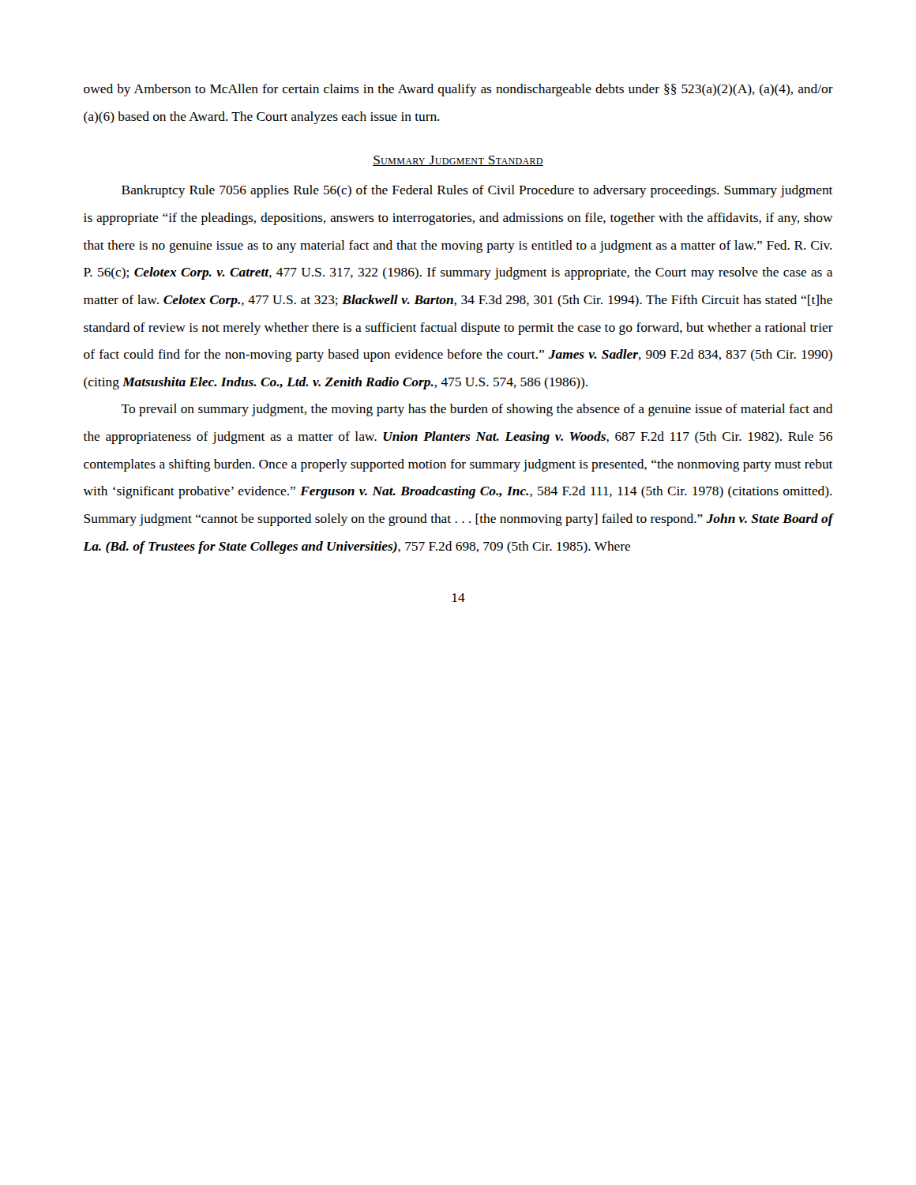owed by Amberson to McAllen for certain claims in the Award qualify as nondischargeable debts under §§ 523(a)(2)(A), (a)(4), and/or (a)(6) based on the Award. The Court analyzes each issue in turn.
Summary Judgment Standard
Bankruptcy Rule 7056 applies Rule 56(c) of the Federal Rules of Civil Procedure to adversary proceedings. Summary judgment is appropriate “if the pleadings, depositions, answers to interrogatories, and admissions on file, together with the affidavits, if any, show that there is no genuine issue as to any material fact and that the moving party is entitled to a judgment as a matter of law.” Fed. R. Civ. P. 56(c); Celotex Corp. v. Catrett, 477 U.S. 317, 322 (1986). If summary judgment is appropriate, the Court may resolve the case as a matter of law. Celotex Corp., 477 U.S. at 323; Blackwell v. Barton, 34 F.3d 298, 301 (5th Cir. 1994). The Fifth Circuit has stated “[t]he standard of review is not merely whether there is a sufficient factual dispute to permit the case to go forward, but whether a rational trier of fact could find for the non-moving party based upon evidence before the court.” James v. Sadler, 909 F.2d 834, 837 (5th Cir. 1990) (citing Matsushita Elec. Indus. Co., Ltd. v. Zenith Radio Corp., 475 U.S. 574, 586 (1986)).
To prevail on summary judgment, the moving party has the burden of showing the absence of a genuine issue of material fact and the appropriateness of judgment as a matter of law. Union Planters Nat. Leasing v. Woods, 687 F.2d 117 (5th Cir. 1982). Rule 56 contemplates a shifting burden. Once a properly supported motion for summary judgment is presented, “the nonmoving party must rebut with ‘significant probative’ evidence.” Ferguson v. Nat. Broadcasting Co., Inc., 584 F.2d 111, 114 (5th Cir. 1978) (citations omitted). Summary judgment “cannot be supported solely on the ground that . . . [the nonmoving party] failed to respond.” John v. State Board of La. (Bd. of Trustees for State Colleges and Universities), 757 F.2d 698, 709 (5th Cir. 1985). Where
14